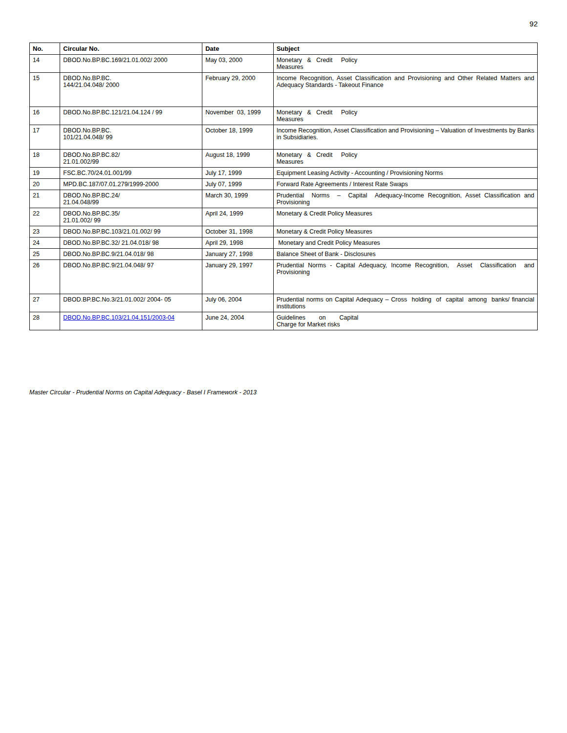92
| No. | Circular No. | Date | Subject |
| --- | --- | --- | --- |
| 14 | DBOD.No.BP.BC.169/21.01.002/ 2000 | May 03, 2000 | Monetary & Credit Policy Measures |
| 15 | DBOD.No.BP.BC. 144/21.04.048/ 2000 | February 29, 2000 | Income Recognition, Asset Classification and Provisioning and Other Related Matters and Adequacy Standards - Takeout Finance |
| 16 | DBOD.No.BP.BC.121/21.04.124 / 99 | November 03, 1999 | Monetary & Credit Policy Measures |
| 17 | DBOD.No.BP.BC. 101/21.04.048/ 99 | October 18, 1999 | Income Recognition, Asset Classification and Provisioning – Valuation of Investments by Banks in Subsidiaries. |
| 18 | DBOD.No.BP.BC.82/ 21.01.002/99 | August 18, 1999 | Monetary & Credit Policy Measures |
| 19 | FSC.BC.70/24.01.001/99 | July 17, 1999 | Equipment Leasing Activity - Accounting / Provisioning Norms |
| 20 | MPD.BC.187/07.01.279/1999-2000 | July 07, 1999 | Forward Rate Agreements / Interest Rate Swaps |
| 21 | DBOD.No.BP.BC.24/ 21.04.048/99 | March 30, 1999 | Prudential Norms – Capital Adequacy-Income Recognition, Asset Classification and Provisioning |
| 22 | DBOD.No.BP.BC.35/ 21.01.002/ 99 | April 24, 1999 | Monetary & Credit Policy Measures |
| 23 | DBOD.No.BP.BC.103/21.01.002/ 99 | October 31, 1998 | Monetary & Credit Policy Measures |
| 24 | DBOD.No.BP.BC.32/ 21.04.018/ 98 | April 29, 1998 | Monetary and Credit Policy Measures |
| 25 | DBOD.No.BP.BC.9/21.04.018/ 98 | January 27, 1998 | Balance Sheet of Bank - Disclosures |
| 26 | DBOD.No.BP.BC.9/21.04.048/ 97 | January 29, 1997 | Prudential Norms - Capital Adequacy, Income Recognition, Asset Classification and Provisioning |
| 27 | DBOD.BP.BC.No.3/21.01.002/ 2004- 05 | July 06, 2004 | Prudential norms on Capital Adequacy – Cross holding of capital among banks/ financial institutions |
| 28 | DBOD.No.BP.BC.103/21.04.151/2003-04 | June 24, 2004 | Guidelines on Capital Charge for Market risks |
Master Circular - Prudential Norms on Capital Adequacy - Basel I Framework - 2013